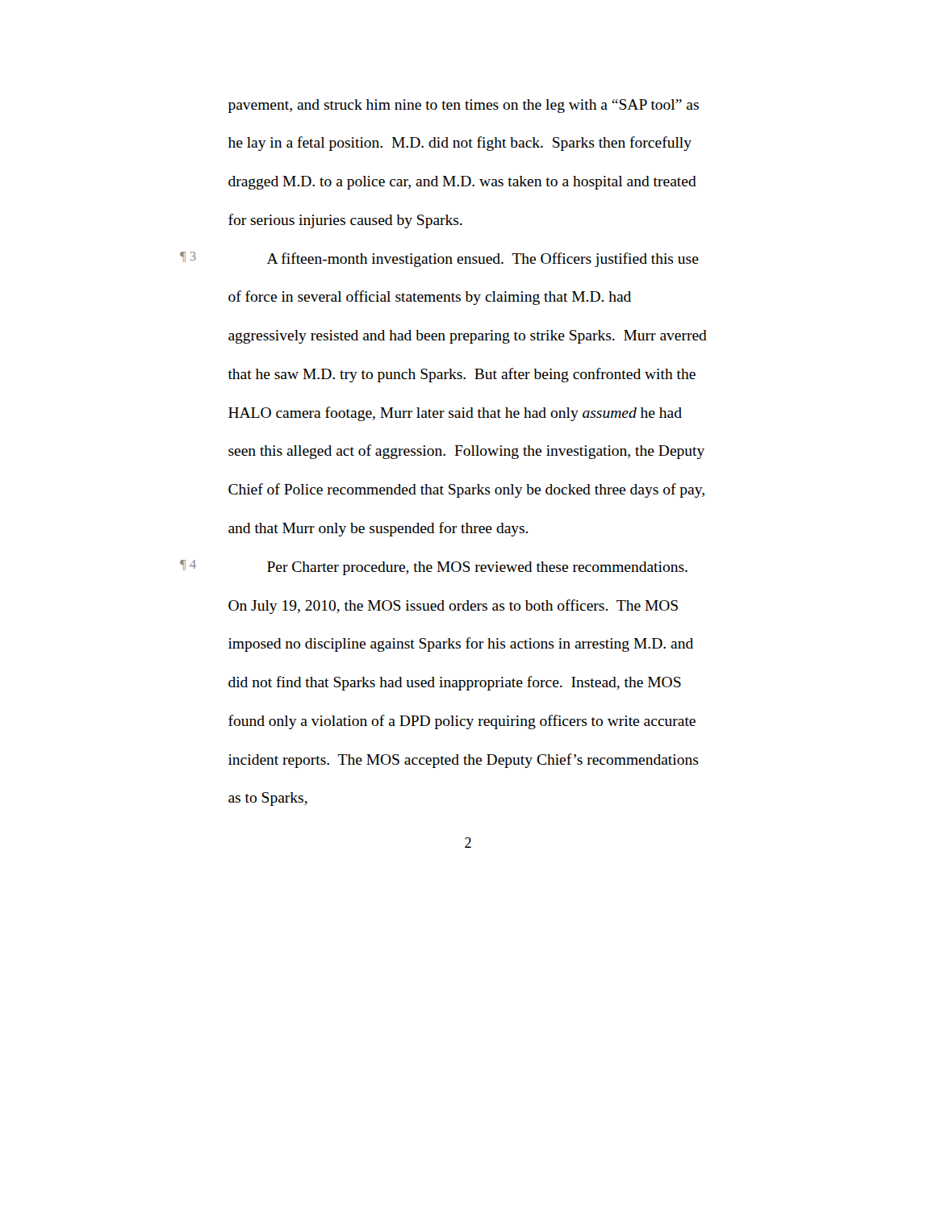pavement, and struck him nine to ten times on the leg with a “SAP tool” as he lay in a fetal position. M.D. did not fight back. Sparks then forcefully dragged M.D. to a police car, and M.D. was taken to a hospital and treated for serious injuries caused by Sparks.
¶ 3
A fifteen-month investigation ensued. The Officers justified this use of force in several official statements by claiming that M.D. had aggressively resisted and had been preparing to strike Sparks. Murr averred that he saw M.D. try to punch Sparks. But after being confronted with the HALO camera footage, Murr later said that he had only assumed he had seen this alleged act of aggression. Following the investigation, the Deputy Chief of Police recommended that Sparks only be docked three days of pay, and that Murr only be suspended for three days.
¶ 4
Per Charter procedure, the MOS reviewed these recommendations. On July 19, 2010, the MOS issued orders as to both officers. The MOS imposed no discipline against Sparks for his actions in arresting M.D. and did not find that Sparks had used inappropriate force. Instead, the MOS found only a violation of a DPD policy requiring officers to write accurate incident reports. The MOS accepted the Deputy Chief’s recommendations as to Sparks,
2